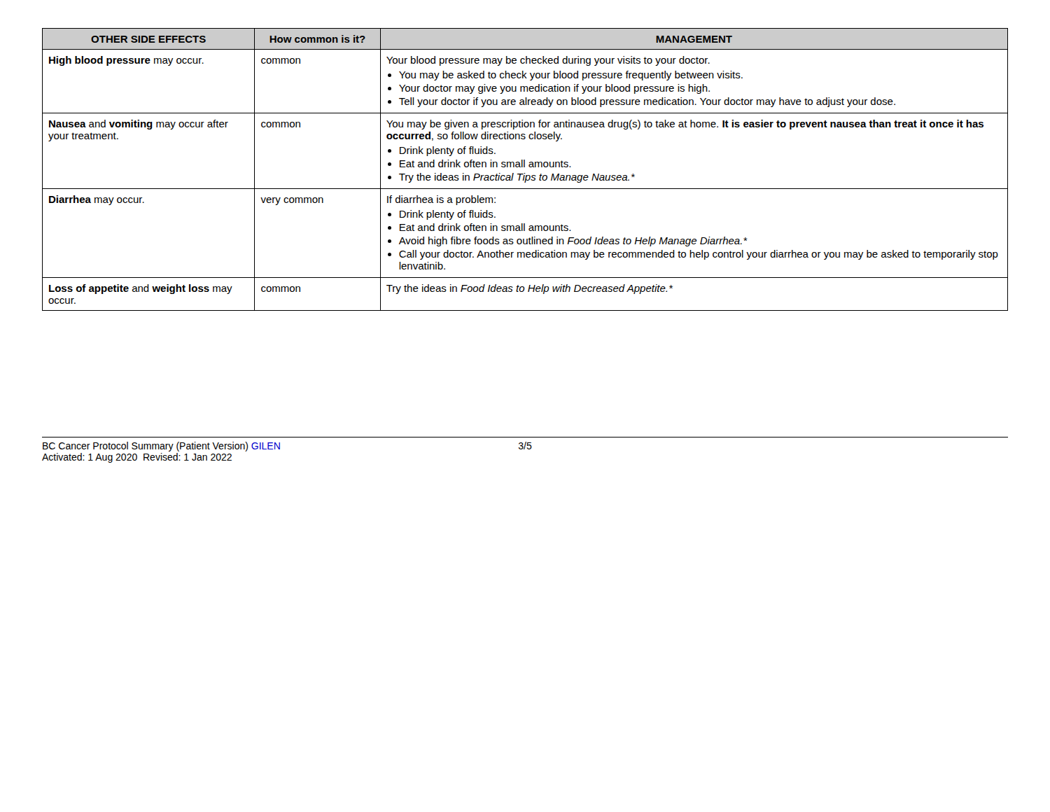| OTHER SIDE EFFECTS | How common is it? | MANAGEMENT |
| --- | --- | --- |
| High blood pressure may occur. | common | Your blood pressure may be checked during your visits to your doctor. You may be asked to check your blood pressure frequently between visits. Your doctor may give you medication if your blood pressure is high. Tell your doctor if you are already on blood pressure medication. Your doctor may have to adjust your dose. |
| Nausea and vomiting may occur after your treatment. | common | You may be given a prescription for antinausea drug(s) to take at home. It is easier to prevent nausea than treat it once it has occurred , so follow directions closely. Drink plenty of fluids. Eat and drink often in small amounts. Try the ideas in Practical Tips to Manage Nausea.* |
| Diarrhea may occur. | very common | If diarrhea is a problem: Drink plenty of fluids. Eat and drink often in small amounts. Avoid high fibre foods as outlined in Food Ideas to Help Manage Diarrhea.* Call your doctor. Another medication may be recommended to help control your diarrhea or you may be asked to temporarily stop lenvatinib. |
| Loss of appetite and weight loss may occur. | common | Try the ideas in Food Ideas to Help with Decreased Appetite.* |
BC Cancer Protocol Summary (Patient Version) GILEN 3/5
Activated: 1 Aug 2020 Revised: 1 Jan 2022